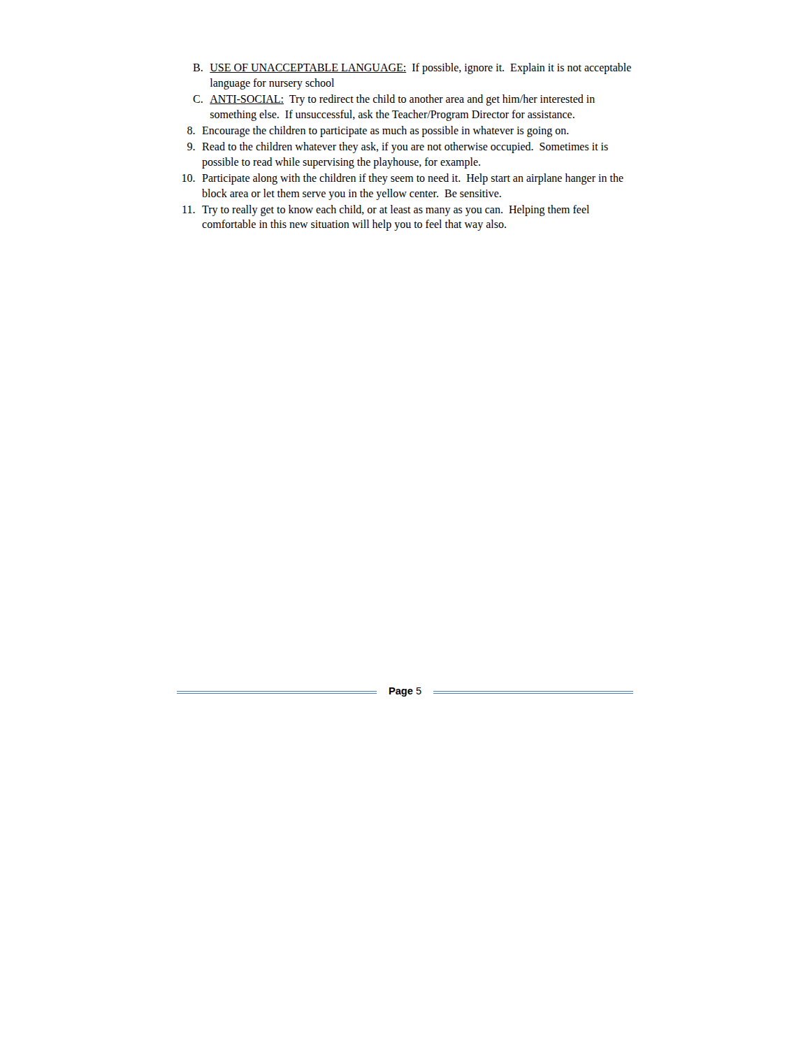USE OF UNACCEPTABLE LANGUAGE: If possible, ignore it. Explain it is not acceptable language for nursery school
ANTI-SOCIAL: Try to redirect the child to another area and get him/her interested in something else. If unsuccessful, ask the Teacher/Program Director for assistance.
Encourage the children to participate as much as possible in whatever is going on.
Read to the children whatever they ask, if you are not otherwise occupied. Sometimes it is possible to read while supervising the playhouse, for example.
Participate along with the children if they seem to need it. Help start an airplane hanger in the block area or let them serve you in the yellow center. Be sensitive.
Try to really get to know each child, or at least as many as you can. Helping them feel comfortable in this new situation will help you to feel that way also.
Page 5